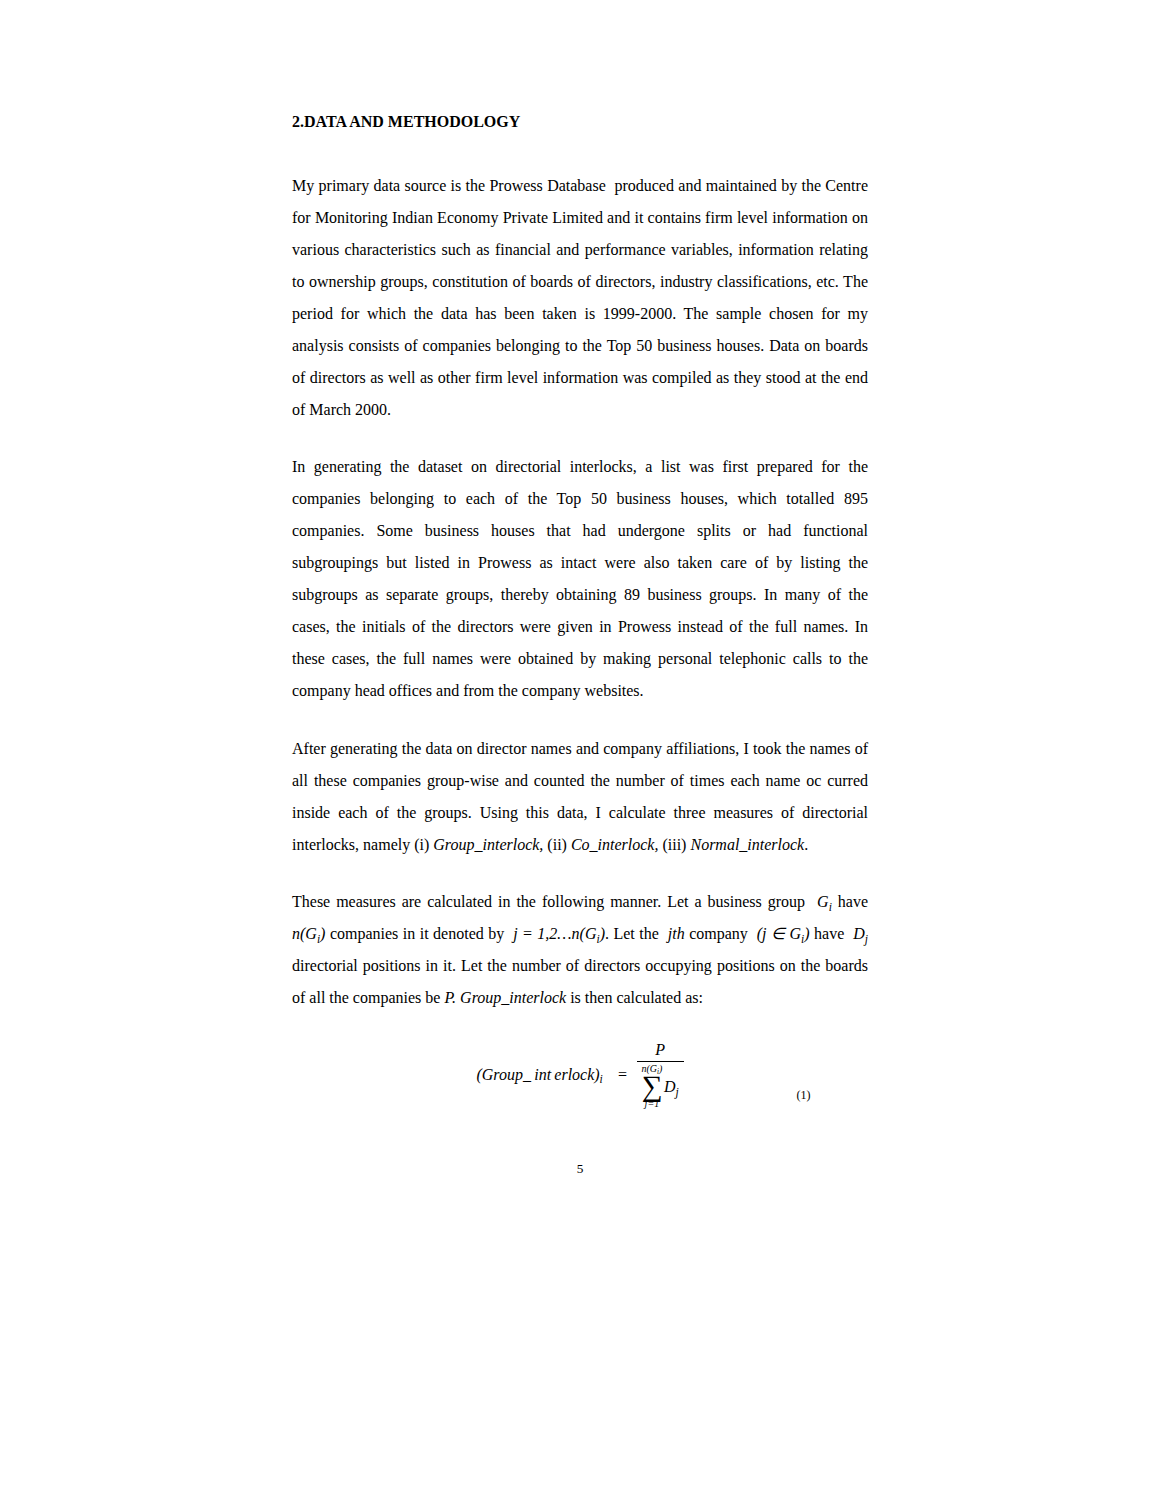2.DATA AND METHODOLOGY
My primary data source is the Prowess Database produced and maintained by the Centre for Monitoring Indian Economy Private Limited and it contains firm level information on various characteristics such as financial and performance variables, information relating to ownership groups, constitution of boards of directors, industry classifications, etc. The period for which the data has been taken is 1999-2000. The sample chosen for my analysis consists of companies belonging to the Top 50 business houses. Data on boards of directors as well as other firm level information was compiled as they stood at the end of March 2000.
In generating the dataset on directorial interlocks, a list was first prepared for the companies belonging to each of the Top 50 business houses, which totalled 895 companies. Some business houses that had undergone splits or had functional subgroupings but listed in Prowess as intact were also taken care of by listing the subgroups as separate groups, thereby obtaining 89 business groups. In many of the cases, the initials of the directors were given in Prowess instead of the full names. In these cases, the full names were obtained by making personal telephonic calls to the company head offices and from the company websites.
After generating the data on director names and company affiliations, I took the names of all these companies group-wise and counted the number of times each name oc curred inside each of the groups. Using this data, I calculate three measures of directorial interlocks, namely (i) Group_interlock, (ii) Co_interlock, (iii) Normal_interlock.
These measures are calculated in the following manner. Let a business group Gi have n(Gi) companies in it denoted by j = 1,2…n(Gi). Let the jth company (j ∈ Gi) have Dj directorial positions in it. Let the number of directors occupying positions on the boards of all the companies be P. Group_interlock is then calculated as:
(Group_ int erlock)i = P n(Gi) ∑ j=1 Dj (1)
5